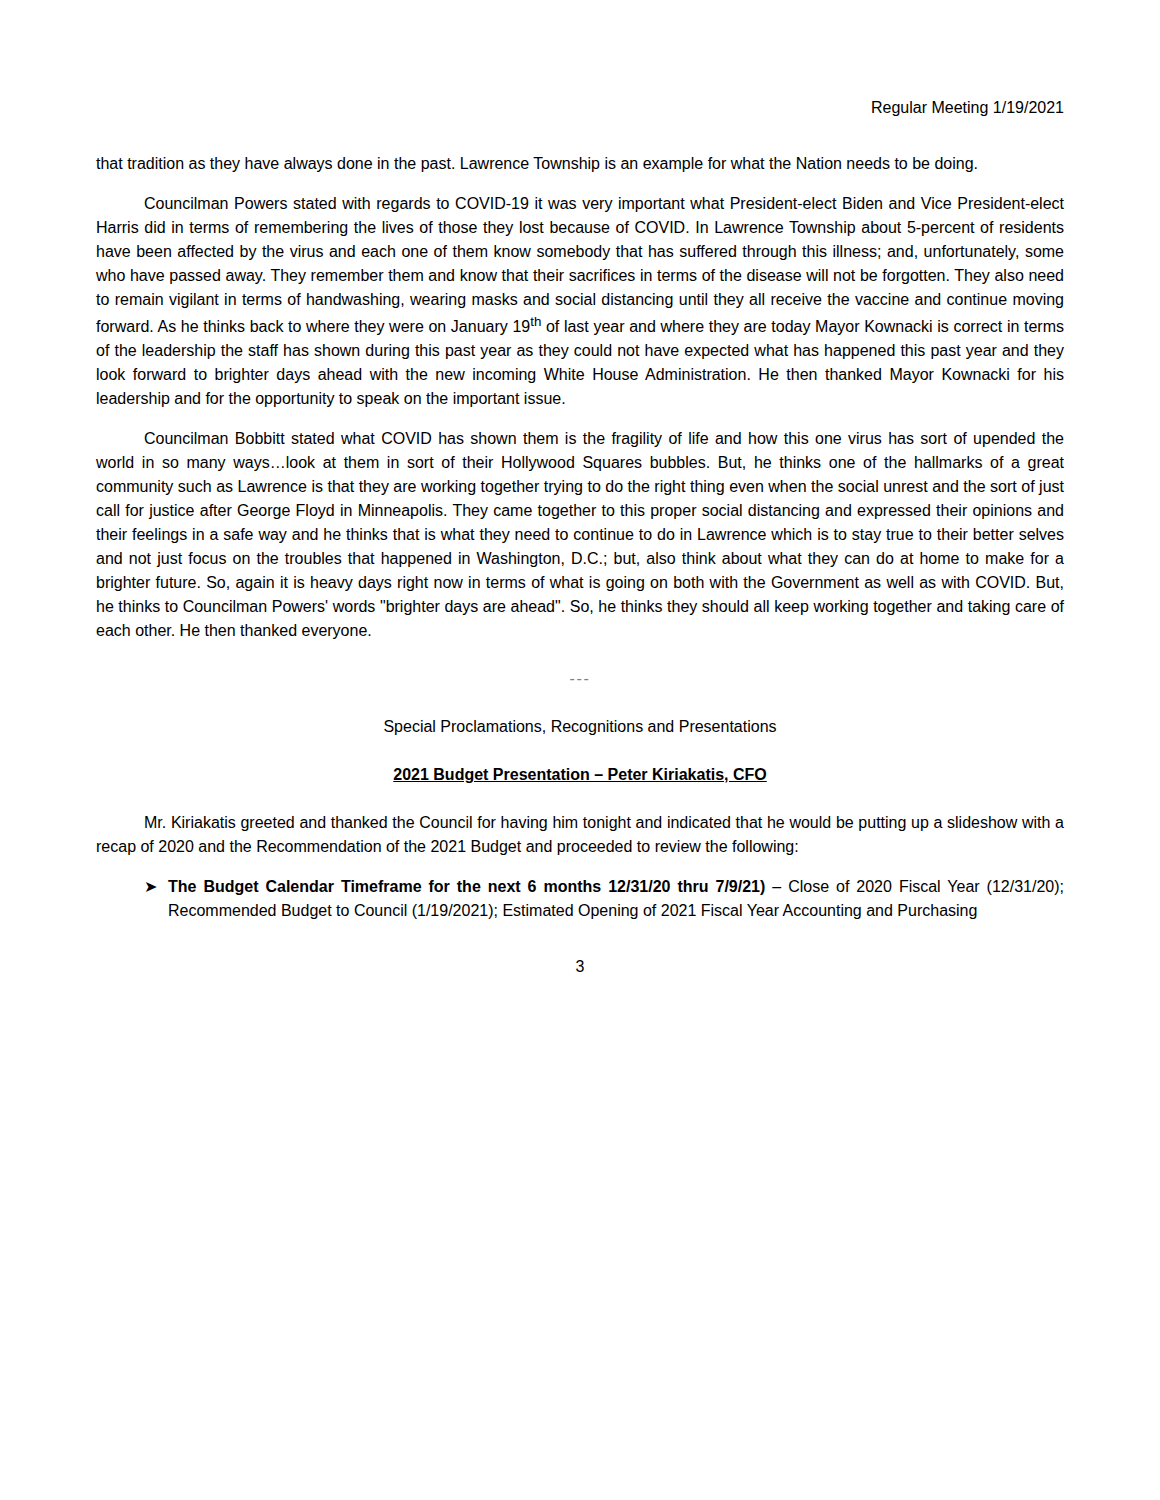Regular Meeting 1/19/2021
that tradition as they have always done in the past. Lawrence Township is an example for what the Nation needs to be doing.
Councilman Powers stated with regards to COVID-19 it was very important what President-elect Biden and Vice President-elect Harris did in terms of remembering the lives of those they lost because of COVID. In Lawrence Township about 5-percent of residents have been affected by the virus and each one of them know somebody that has suffered through this illness; and, unfortunately, some who have passed away. They remember them and know that their sacrifices in terms of the disease will not be forgotten. They also need to remain vigilant in terms of handwashing, wearing masks and social distancing until they all receive the vaccine and continue moving forward. As he thinks back to where they were on January 19th of last year and where they are today Mayor Kownacki is correct in terms of the leadership the staff has shown during this past year as they could not have expected what has happened this past year and they look forward to brighter days ahead with the new incoming White House Administration. He then thanked Mayor Kownacki for his leadership and for the opportunity to speak on the important issue.
Councilman Bobbitt stated what COVID has shown them is the fragility of life and how this one virus has sort of upended the world in so many ways…look at them in sort of their Hollywood Squares bubbles. But, he thinks one of the hallmarks of a great community such as Lawrence is that they are working together trying to do the right thing even when the social unrest and the sort of just call for justice after George Floyd in Minneapolis. They came together to this proper social distancing and expressed their opinions and their feelings in a safe way and he thinks that is what they need to continue to do in Lawrence which is to stay true to their better selves and not just focus on the troubles that happened in Washington, D.C.; but, also think about what they can do at home to make for a brighter future. So, again it is heavy days right now in terms of what is going on both with the Government as well as with COVID. But, he thinks to Councilman Powers' words "brighter days are ahead". So, he thinks they should all keep working together and taking care of each other. He then thanked everyone.
Special Proclamations, Recognitions and Presentations
2021 Budget Presentation – Peter Kiriakatis, CFO
Mr. Kiriakatis greeted and thanked the Council for having him tonight and indicated that he would be putting up a slideshow with a recap of 2020 and the Recommendation of the 2021 Budget and proceeded to review the following:
The Budget Calendar Timeframe for the next 6 months 12/31/20 thru 7/9/21) – Close of 2020 Fiscal Year (12/31/20); Recommended Budget to Council (1/19/2021); Estimated Opening of 2021 Fiscal Year Accounting and Purchasing
3